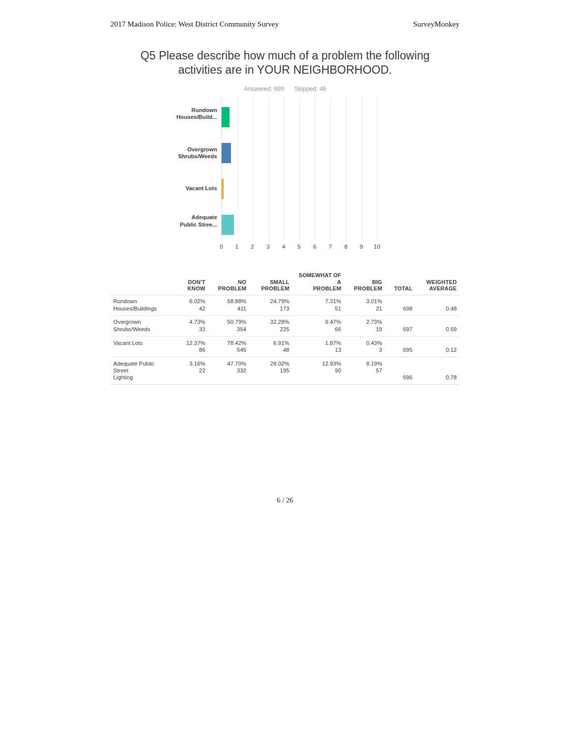2017 Madison Police: West District Community Survey
SurveyMonkey
Q5 Please describe how much of a problem the following activities are in YOUR NEIGHBORHOOD.
Answered: 699 Skipped: 46
Rundown
Houses/Build...
Overgrown
Shrubs/Weeds
Vacant Lots
Adequate
Public Stree...
0 1 2 3 4 5 6 7 8 9 10
| | DON'T KNOW | NO PROBLEM | SMALL PROBLEM | SOMEWHAT OF A PROBLEM | BIG PROBLEM | TOTAL | WEIGHTED AVERAGE |
| --- | --- | --- | --- | --- | --- | --- | --- |
| Rundown Houses/Buildings | 6.02% 42 | 58.88% 411 | 24.79% 173 | 7.31% 51 | 3.01% 21 | 698 | 0.48 |
| Overgrown Shrubs/Weeds | 4.73% 33 | 50.79% 354 | 32.28% 225 | 9.47% 66 | 2.73% 19 | 697 | 0.59 |
| Vacant Lots | 12.37% 86 | 78.42% 545 | 6.91% 48 | 1.87% 13 | 0.43% 3 | 695 | 0.12 |
| Adequate Public Street Lighting | 3.16% 22 | 47.70% 332 | 28.02% 195 | 12.93% 90 | 8.19% 57 | 696 | 0.78 |
6 / 26